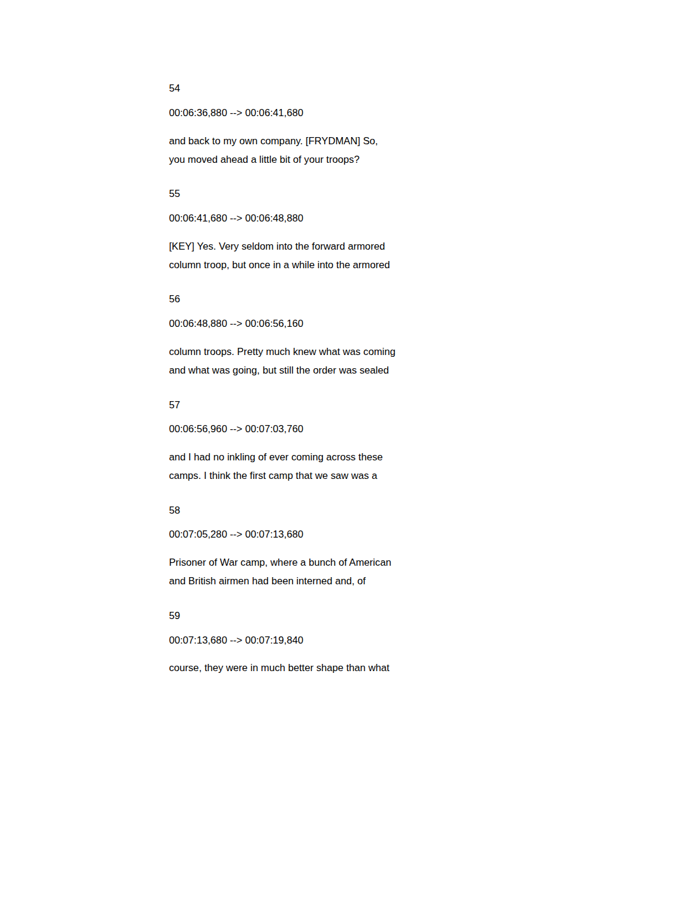54
00:06:36,880 --> 00:06:41,680
and back to my own company. [FRYDMAN] So,
you moved ahead a little bit of your troops?
55
00:06:41,680 --> 00:06:48,880
[KEY] Yes. Very seldom into the forward armored
column troop, but once in a while into the armored
56
00:06:48,880 --> 00:06:56,160
column troops. Pretty much knew what was coming
and what was going, but still the order was sealed
57
00:06:56,960 --> 00:07:03,760
and I had no inkling of ever coming across these
camps. I think the first camp that we saw was a
58
00:07:05,280 --> 00:07:13,680
Prisoner of War camp, where a bunch of American
and British airmen had been interned and, of
59
00:07:13,680 --> 00:07:19,840
course, they were in much better shape than what